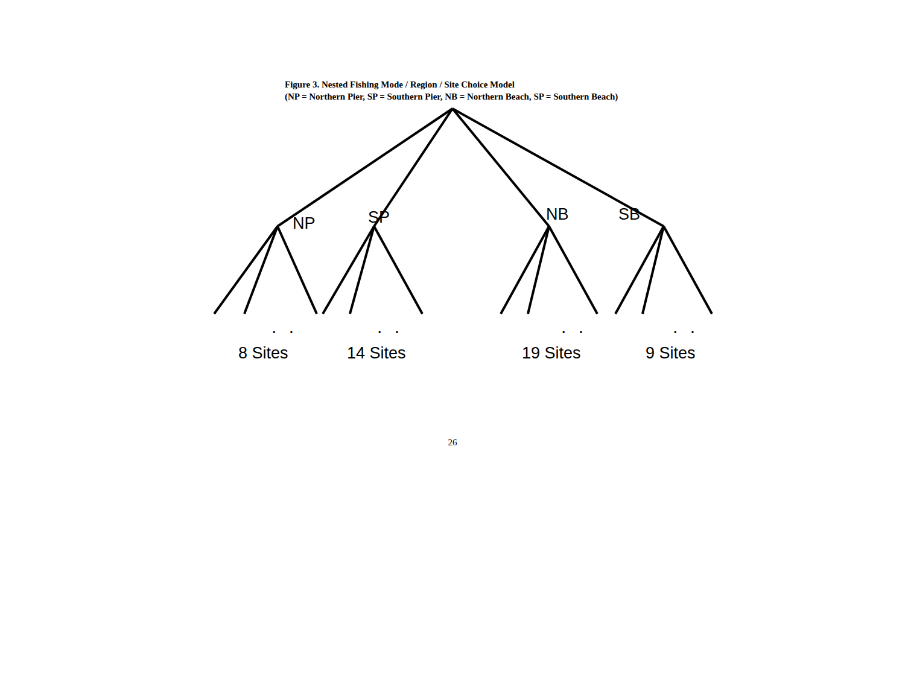Figure 3. Nested Fishing Mode / Region / Site Choice Model
(NP = Northern Pier, SP = Southern Pier, NB = Northern Beach, SP = Southern Beach)
NP SP NB SB . . . . . . . . 8 Sites 14 Sites 19 Sites 9 Sites
26